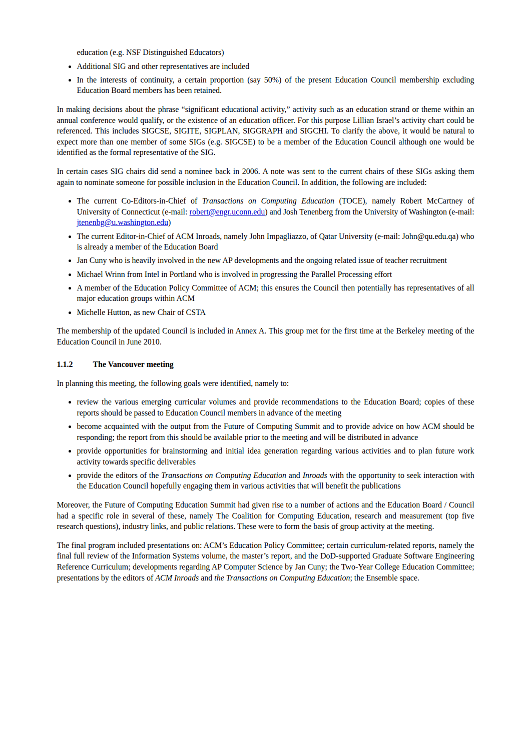education (e.g. NSF Distinguished Educators)
Additional SIG and other representatives are included
In the interests of continuity, a certain proportion (say 50%) of the present Education Council membership excluding Education Board members has been retained.
In making decisions about the phrase “significant educational activity,” activity such as an education strand or theme within an annual conference would qualify, or the existence of an education officer. For this purpose Lillian Israel’s activity chart could be referenced. This includes SIGCSE, SIGITE, SIGPLAN, SIGGRAPH and SIGCHI. To clarify the above, it would be natural to expect more than one member of some SIGs (e.g. SIGCSE) to be a member of the Education Council although one would be identified as the formal representative of the SIG.
In certain cases SIG chairs did send a nominee back in 2006. A note was sent to the current chairs of these SIGs asking them again to nominate someone for possible inclusion in the Education Council. In addition, the following are included:
The current Co-Editors-in-Chief of Transactions on Computing Education (TOCE), namely Robert McCartney of University of Connecticut (e-mail: robert@engr.uconn.edu) and Josh Tenenberg from the University of Washington (e-mail: jtenenbg@u.washington.edu)
The current Editor-in-Chief of ACM Inroads, namely John Impagliazzo, of Qatar University (e-mail: John@qu.edu.qa) who is already a member of the Education Board
Jan Cuny who is heavily involved in the new AP developments and the ongoing related issue of teacher recruitment
Michael Wrinn from Intel in Portland who is involved in progressing the Parallel Processing effort
A member of the Education Policy Committee of ACM; this ensures the Council then potentially has representatives of all major education groups within ACM
Michelle Hutton, as new Chair of CSTA
The membership of the updated Council is included in Annex A. This group met for the first time at the Berkeley meeting of the Education Council in June 2010.
1.1.2 The Vancouver meeting
In planning this meeting, the following goals were identified, namely to:
review the various emerging curricular volumes and provide recommendations to the Education Board; copies of these reports should be passed to Education Council members in advance of the meeting
become acquainted with the output from the Future of Computing Summit and to provide advice on how ACM should be responding; the report from this should be available prior to the meeting and will be distributed in advance
provide opportunities for brainstorming and initial idea generation regarding various activities and to plan future work activity towards specific deliverables
provide the editors of the Transactions on Computing Education and Inroads with the opportunity to seek interaction with the Education Council hopefully engaging them in various activities that will benefit the publications
Moreover, the Future of Computing Education Summit had given rise to a number of actions and the Education Board / Council had a specific role in several of these, namely The Coalition for Computing Education, research and measurement (top five research questions), industry links, and public relations. These were to form the basis of group activity at the meeting.
The final program included presentations on: ACM’s Education Policy Committee; certain curriculum-related reports, namely the final full review of the Information Systems volume, the master’s report, and the DoD-supported Graduate Software Engineering Reference Curriculum; developments regarding AP Computer Science by Jan Cuny; the Two-Year College Education Committee; presentations by the editors of ACM Inroads and the Transactions on Computing Education; the Ensemble space.